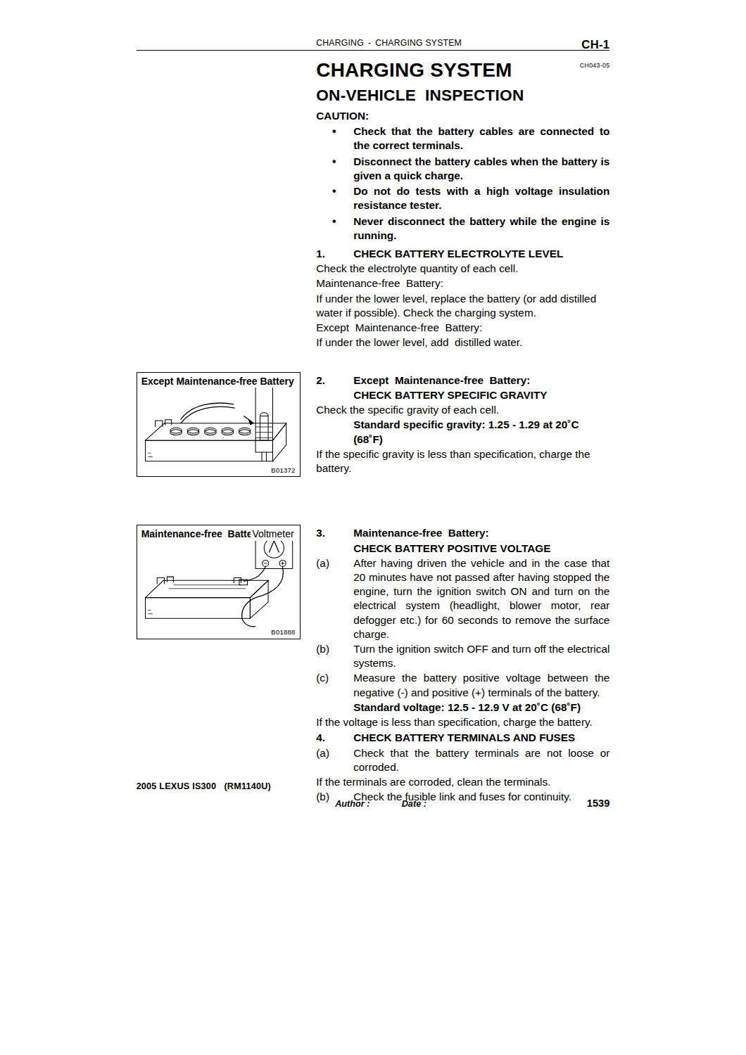CH-1
CHARGING-CHARGING SYSTEM
CH043-05
CHARGING SYSTEM
ON-VEHICLE INSPECTION
CAUTION:
Check that the battery cables are connected to the correct terminals.
Disconnect the battery cables when the battery is given a quick charge.
Do not do tests with a high voltage insulation resistance tester.
Never disconnect the battery while the engine is running.
1. CHECK BATTERY ELECTROLYTE LEVEL
Check the electrolyte quantity of each cell.
Maintenance-free Battery:
If under the lower level, replace the battery (or add distilled water if possible). Check the charging system.
Except Maintenance-free Battery:
If under the lower level, add distilled water.
Except Maintenance-free Battery
B01372
2. Except Maintenance-free Battery:
CHECK BATTERY SPECIFIC GRAVITY
Check the specific gravity of each cell.
Standard specific gravity: 1.25 - 1.29 at 20˚C (68˚F)
If the specific gravity is less than specification, charge the battery.
Maintenance-free Battery
B01888
Voltmeter
3. Maintenance-free Battery:
CHECK BATTERY POSITIVE VOLTAGE
(a) After having driven the vehicle and in the case that 20 minutes have not passed after having stopped the engine, turn the ignition switch ON and turn on the electrical system (headlight, blower motor, rear defogger etc.) for 60 seconds to remove the surface charge.
(b) Turn the ignition switch OFF and turn off the electrical systems.
(c) Measure the battery positive voltage between the negative (-) and positive (+) terminals of the battery.
Standard voltage: 12.5 - 12.9 V at 20˚C (68˚F)
If the voltage is less than specification, charge the battery.
4. CHECK BATTERY TERMINALS AND FUSES
(a) Check that the battery terminals are not loose or corroded.
If the terminals are corroded, clean the terminals.
(b) Check the fusible link and fuses for continuity.
2005 LEXUS IS300 (RM1140U)
Author : Date : 1539